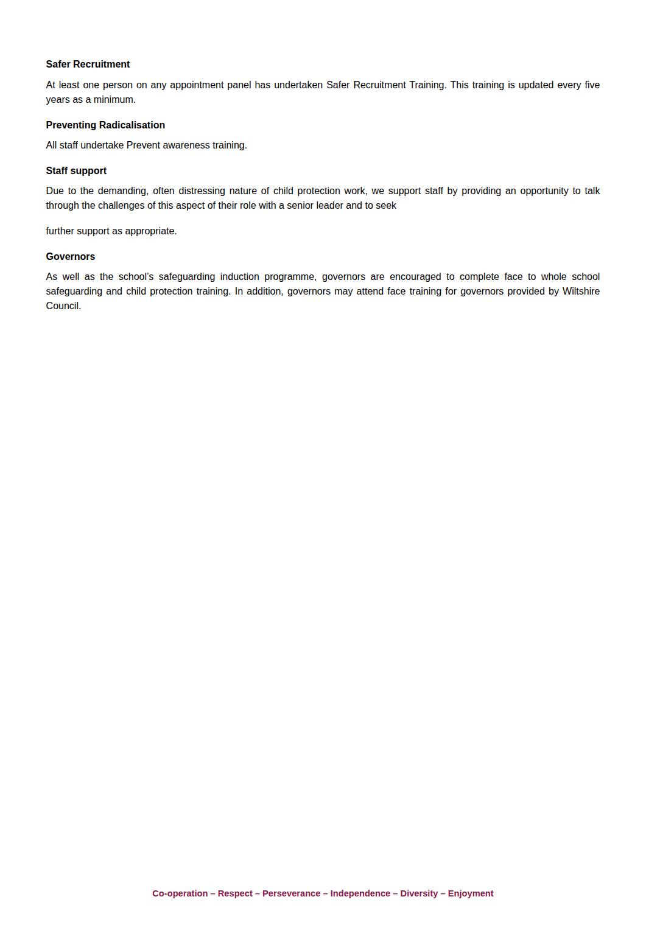Safer Recruitment
At least one person on any appointment panel has undertaken Safer Recruitment Training. This training is updated every five years as a minimum.
Preventing Radicalisation
All staff undertake Prevent awareness training.
Staff support
Due to the demanding, often distressing nature of child protection work, we support staff by providing an opportunity to talk through the challenges of this aspect of their role with a senior leader and to seek
further support as appropriate.
Governors
As well as the school’s safeguarding induction programme, governors are encouraged to complete face to whole school safeguarding and child protection training. In addition, governors may attend face training for governors provided by Wiltshire Council.
Co-operation – Respect – Perseverance – Independence – Diversity – Enjoyment